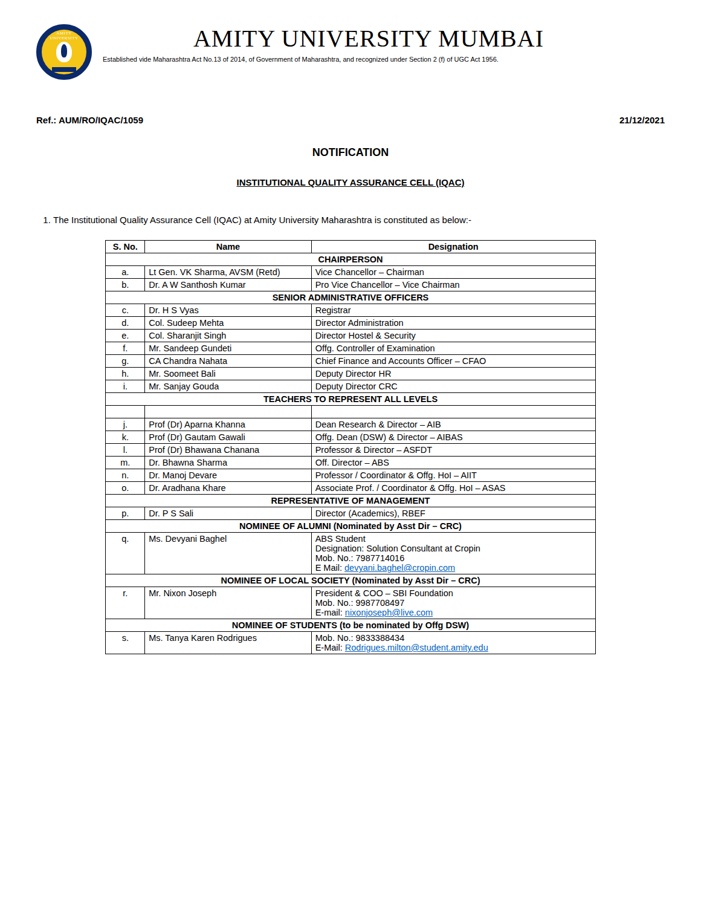AMITY
UNIVERSITY
AMITY UNIVERSITY MUMBAI
Established vide Maharashtra Act No.13 of 2014, of Government of Maharashtra, and recognized under Section 2 (f) of UGC Act 1956.
Ref.: AUM/RO/IQAC/1059 21/12/2021
NOTIFICATION
INSTITUTIONAL QUALITY ASSURANCE CELL (IQAC)
The Institutional Quality Assurance Cell (IQAC) at Amity University Maharashtra is constituted as below:-
| S. No. | Name | Designation |
| --- | --- | --- |
| CHAIRPERSON |
| a. | Lt Gen. VK Sharma, AVSM (Retd) | Vice Chancellor – Chairman |
| b. | Dr. A W Santhosh Kumar | Pro Vice Chancellor – Vice Chairman |
| SENIOR ADMINISTRATIVE OFFICERS |
| c. | Dr. H S Vyas | Registrar |
| d. | Col. Sudeep Mehta | Director Administration |
| e. | Col. Sharanjit Singh | Director Hostel & Security |
| f. | Mr. Sandeep Gundeti | Offg. Controller of Examination |
| g. | CA Chandra Nahata | Chief Finance and Accounts Officer – CFAO |
| h. | Mr. Soomeet Bali | Deputy Director HR |
| i. | Mr. Sanjay Gouda | Deputy Director CRC |
| TEACHERS TO REPRESENT ALL LEVELS |
| j. | Prof (Dr) Aparna Khanna | Dean Research & Director – AIB |
| k. | Prof (Dr) Gautam Gawali | Offg. Dean (DSW) & Director – AIBAS |
| l. | Prof (Dr) Bhawana Chanana | Professor & Director – ASFDT |
| m. | Dr. Bhawna Sharma | Off. Director – ABS |
| n. | Dr. Manoj Devare | Professor / Coordinator & Offg. HoI – AIIT |
| o. | Dr. Aradhana Khare | Associate Prof. / Coordinator & Offg. HoI – ASAS |
| REPRESENTATIVE OF MANAGEMENT |
| p. | Dr. P S Sali | Director (Academics), RBEF |
| NOMINEE OF ALUMNI (Nominated by Asst Dir – CRC) |
| q. | Ms. Devyani Baghel | ABS Student Designation: Solution Consultant at Cropin Mob. No.: 7987714016 E Mail: devyani.baghel@cropin.com |
| NOMINEE OF LOCAL SOCIETY (Nominated by Asst Dir – CRC) |
| r. | Mr. Nixon Joseph | President & COO – SBI Foundation Mob. No.: 9987708497 E-mail: nixonjoseph@live.com |
| NOMINEE OF STUDENTS (to be nominated by Offg DSW) |
| s. | Ms. Tanya Karen Rodrigues | Mob. No.: 9833388434 E-Mail: Rodrigues.milton@student.amity.edu |